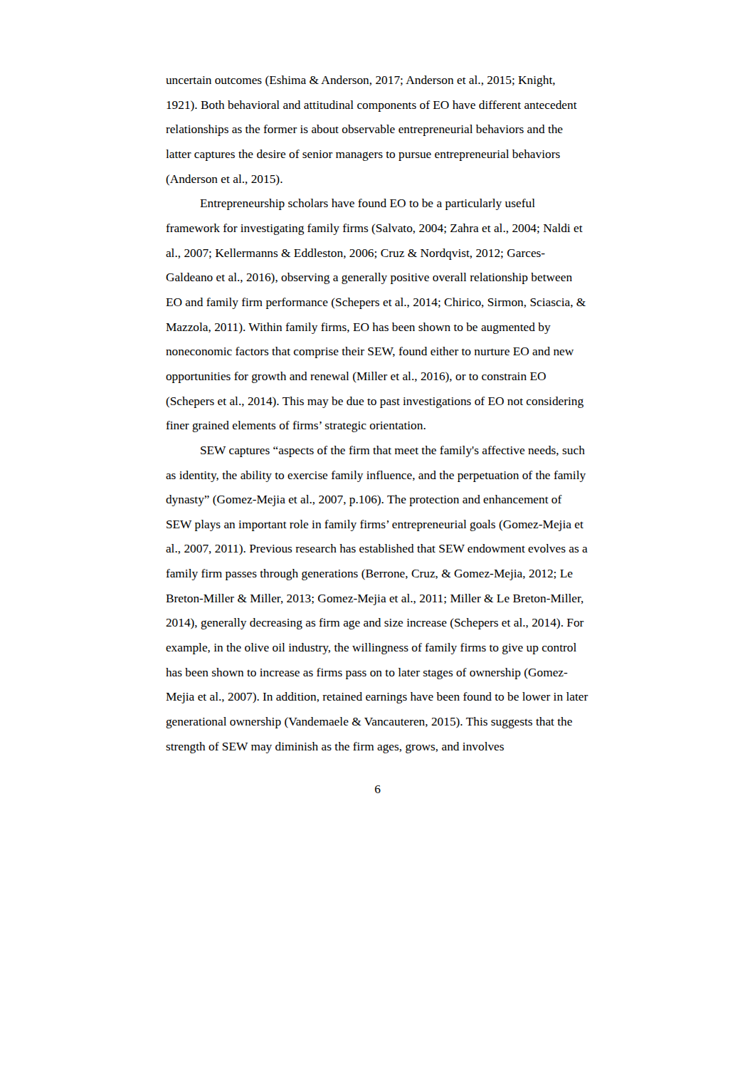uncertain outcomes (Eshima & Anderson, 2017; Anderson et al., 2015; Knight, 1921). Both behavioral and attitudinal components of EO have different antecedent relationships as the former is about observable entrepreneurial behaviors and the latter captures the desire of senior managers to pursue entrepreneurial behaviors (Anderson et al., 2015).
Entrepreneurship scholars have found EO to be a particularly useful framework for investigating family firms (Salvato, 2004; Zahra et al., 2004; Naldi et al., 2007; Kellermanns & Eddleston, 2006; Cruz & Nordqvist, 2012; Garces-Galdeano et al., 2016), observing a generally positive overall relationship between EO and family firm performance (Schepers et al., 2014; Chirico, Sirmon, Sciascia, & Mazzola, 2011). Within family firms, EO has been shown to be augmented by noneconomic factors that comprise their SEW, found either to nurture EO and new opportunities for growth and renewal (Miller et al., 2016), or to constrain EO (Schepers et al., 2014). This may be due to past investigations of EO not considering finer grained elements of firms’ strategic orientation.
SEW captures “aspects of the firm that meet the family's affective needs, such as identity, the ability to exercise family influence, and the perpetuation of the family dynasty” (Gomez-Mejia et al., 2007, p.106). The protection and enhancement of SEW plays an important role in family firms’ entrepreneurial goals (Gomez-Mejia et al., 2007, 2011). Previous research has established that SEW endowment evolves as a family firm passes through generations (Berrone, Cruz, & Gomez-Mejia, 2012; Le Breton-Miller & Miller, 2013; Gomez-Mejia et al., 2011; Miller & Le Breton-Miller, 2014), generally decreasing as firm age and size increase (Schepers et al., 2014). For example, in the olive oil industry, the willingness of family firms to give up control has been shown to increase as firms pass on to later stages of ownership (Gomez-Mejia et al., 2007). In addition, retained earnings have been found to be lower in later generational ownership (Vandemaele & Vancauteren, 2015). This suggests that the strength of SEW may diminish as the firm ages, grows, and involves
6